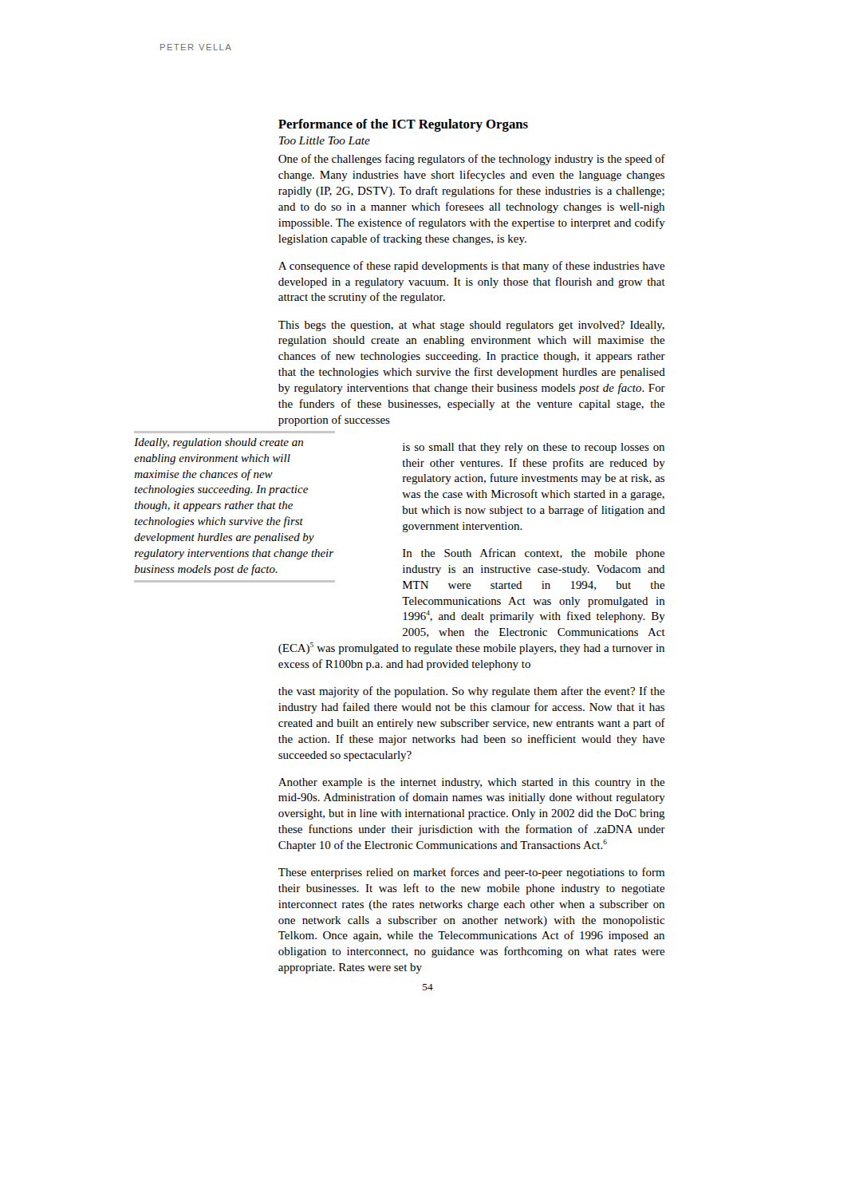Peter Vella
Performance of the ICT Regulatory Organs
Too Little Too Late
One of the challenges facing regulators of the technology industry is the speed of change. Many industries have short lifecycles and even the language changes rapidly (IP, 2G, DSTV). To draft regulations for these industries is a challenge; and to do so in a manner which foresees all technology changes is well-nigh impossible. The existence of regulators with the expertise to interpret and codify legislation capable of tracking these changes, is key.
A consequence of these rapid developments is that many of these industries have developed in a regulatory vacuum. It is only those that flourish and grow that attract the scrutiny of the regulator.
This begs the question, at what stage should regulators get involved? Ideally, regulation should create an enabling environment which will maximise the chances of new technologies succeeding. In practice though, it appears rather that the technologies which survive the first development hurdles are penalised by regulatory interventions that change their business models post de facto. For the funders of these businesses, especially at the venture capital stage, the proportion of successes
is so small that they rely on these to recoup losses on their other ventures. If these profits are reduced by regulatory action, future investments may be at risk, as was the case with Microsoft which started in a garage, but which is now subject to a barrage of litigation and government intervention.
In the South African context, the mobile phone industry is an instructive case-study. Vodacom and MTN were started in 1994, but the Telecommunications Act was only promulgated in 19964, and dealt primarily with fixed telephony. By 2005, when the Electronic Communications Act (ECA)5 was promulgated to regulate these mobile players, they had a turnover in excess of R100bn p.a. and had provided telephony to
the vast majority of the population. So why regulate them after the event? If the industry had failed there would not be this clamour for access. Now that it has created and built an entirely new subscriber service, new entrants want a part of the action. If these major networks had been so inefficient would they have succeeded so spectacularly?
Another example is the internet industry, which started in this country in the mid-90s. Administration of domain names was initially done without regulatory oversight, but in line with international practice. Only in 2002 did the DoC bring these functions under their jurisdiction with the formation of .zaDNA under Chapter 10 of the Electronic Communications and Transactions Act.6
These enterprises relied on market forces and peer-to-peer negotiations to form their businesses. It was left to the new mobile phone industry to negotiate interconnect rates (the rates networks charge each other when a subscriber on one network calls a subscriber on another network) with the monopolistic Telkom. Once again, while the Telecommunications Act of 1996 imposed an obligation to interconnect, no guidance was forthcoming on what rates were appropriate. Rates were set by
Ideally, regulation should create an enabling environment which will maximise the chances of new technologies succeeding. In practice though, it appears rather that the technologies which survive the first development hurdles are penalised by regulatory interventions that change their business models post de facto.
54